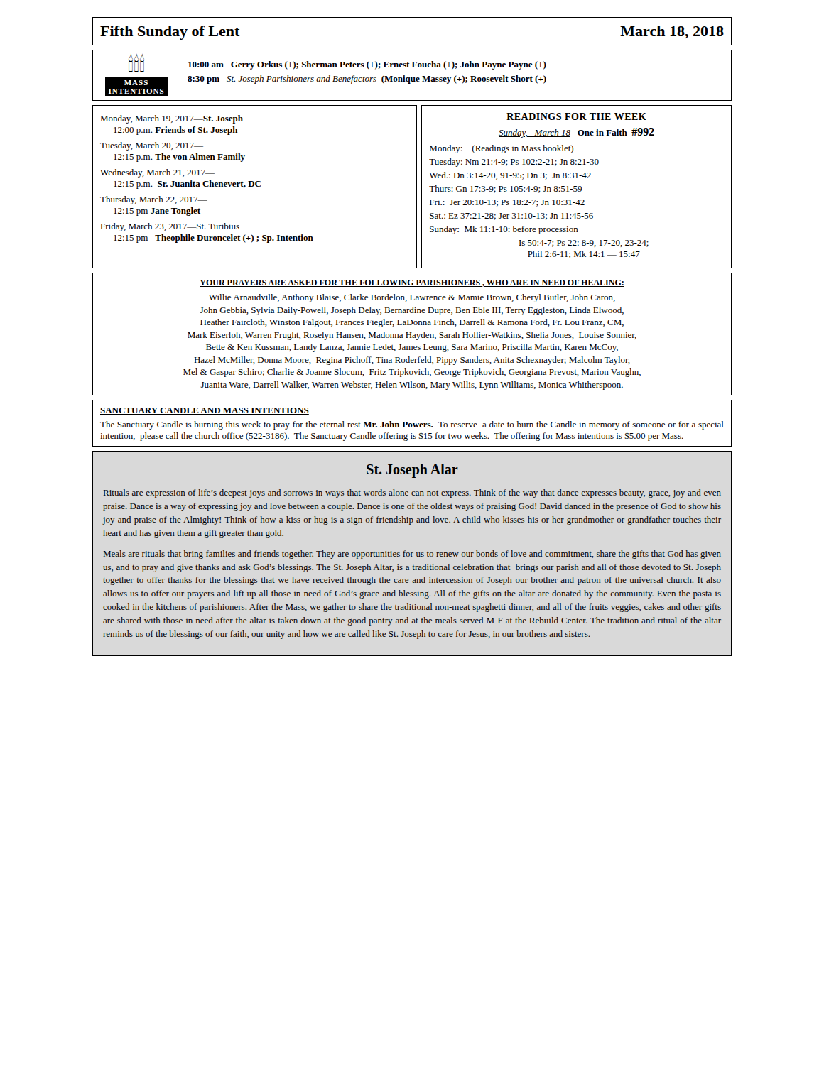Fifth Sunday of Lent March 18, 2018
🕯🕯🕯
MASS
INTENTIONS
10:00 am Gerry Orkus (+); Sherman Peters (+); Ernest Foucha (+); John Payne Payne (+)
8:30 pm St. Joseph Parishioners and Benefactors (Monique Massey (+); Roosevelt Short (+)
Monday, March 19, 2017—St. Joseph
12:00 p.m. Friends of St. Joseph
Tuesday, March 20, 2017—
12:15 p.m. The von Almen Family
Wednesday, March 21, 2017—
12:15 p.m. Sr. Juanita Chenevert, DC
Thursday, March 22, 2017—
12:15 pm Jane Tonglet
Friday, March 23, 2017—St. Turibius
12:15 pm Theophile Duroncelet (+) ; Sp. Intention
READINGS FOR THE WEEK
Sunday, March 18 One in Faith #992
Monday: (Readings in Mass booklet)
Tuesday: Nm 21:4-9; Ps 102:2-21; Jn 8:21-30
Wed.: Dn 3:14-20, 91-95; Dn 3; Jn 8:31-42
Thurs: Gn 17:3-9; Ps 105:4-9; Jn 8:51-59
Fri.: Jer 20:10-13; Ps 18:2-7; Jn 10:31-42
Sat.: Ez 37:21-28; Jer 31:10-13; Jn 11:45-56
Sunday: Mk 11:1-10: before procession
Is 50:4-7; Ps 22: 8-9, 17-20, 23-24;
Phil 2:6-11; Mk 14:1 — 15:47
YOUR PRAYERS ARE ASKED FOR THE FOLLOWING PARISHIONERS , WHO ARE IN NEED OF HEALING:
Willie Arnaudville, Anthony Blaise, Clarke Bordelon, Lawrence & Mamie Brown, Cheryl Butler, John Caron,
John Gebbia, Sylvia Daily-Powell, Joseph Delay, Bernardine Dupre, Ben Eble III, Terry Eggleston, Linda Elwood,
Heather Faircloth, Winston Falgout, Frances Fiegler, LaDonna Finch, Darrell & Ramona Ford, Fr. Lou Franz, CM,
Mark Eiserloh, Warren Frught, Roselyn Hansen, Madonna Hayden, Sarah Hollier-Watkins, Shelia Jones, Louise Sonnier,
Bette & Ken Kussman, Landy Lanza, Jannie Ledet, James Leung, Sara Marino, Priscilla Martin, Karen McCoy,
Hazel McMiller, Donna Moore, Regina Pichoff, Tina Roderfeld, Pippy Sanders, Anita Schexnayder; Malcolm Taylor,
Mel & Gaspar Schiro; Charlie & Joanne Slocum, Fritz Tripkovich, George Tripkovich, Georgiana Prevost, Marion Vaughn,
Juanita Ware, Darrell Walker, Warren Webster, Helen Wilson, Mary Willis, Lynn Williams, Monica Whitherspoon.
SANCTUARY CANDLE AND MASS INTENTIONS
The Sanctuary Candle is burning this week to pray for the eternal rest Mr. John Powers. To reserve a date to burn the Candle in memory of someone or for a special intention, please call the church office (522-3186). The Sanctuary Candle offering is $15 for two weeks. The offering for Mass intentions is $5.00 per Mass.
St. Joseph Alar
Rituals are expression of life’s deepest joys and sorrows in ways that words alone can not express. Think of the way that dance expresses beauty, grace, joy and even praise. Dance is a way of expressing joy and love between a couple. Dance is one of the oldest ways of praising God! David danced in the presence of God to show his joy and praise of the Almighty! Think of how a kiss or hug is a sign of friendship and love. A child who kisses his or her grandmother or grandfather touches their heart and has given them a gift greater than gold.
Meals are rituals that bring families and friends together. They are opportunities for us to renew our bonds of love and commitment, share the gifts that God has given us, and to pray and give thanks and ask God’s blessings. The St. Joseph Altar, is a traditional celebration that brings our parish and all of those devoted to St. Joseph together to offer thanks for the blessings that we have received through the care and intercession of Joseph our brother and patron of the universal church. It also allows us to offer our prayers and lift up all those in need of God’s grace and blessing. All of the gifts on the altar are donated by the community. Even the pasta is cooked in the kitchens of parishioners. After the Mass, we gather to share the traditional non-meat spaghetti dinner, and all of the fruits veggies, cakes and other gifts are shared with those in need after the altar is taken down at the good pantry and at the meals served M-F at the Rebuild Center. The tradition and ritual of the altar reminds us of the blessings of our faith, our unity and how we are called like St. Joseph to care for Jesus, in our brothers and sisters.